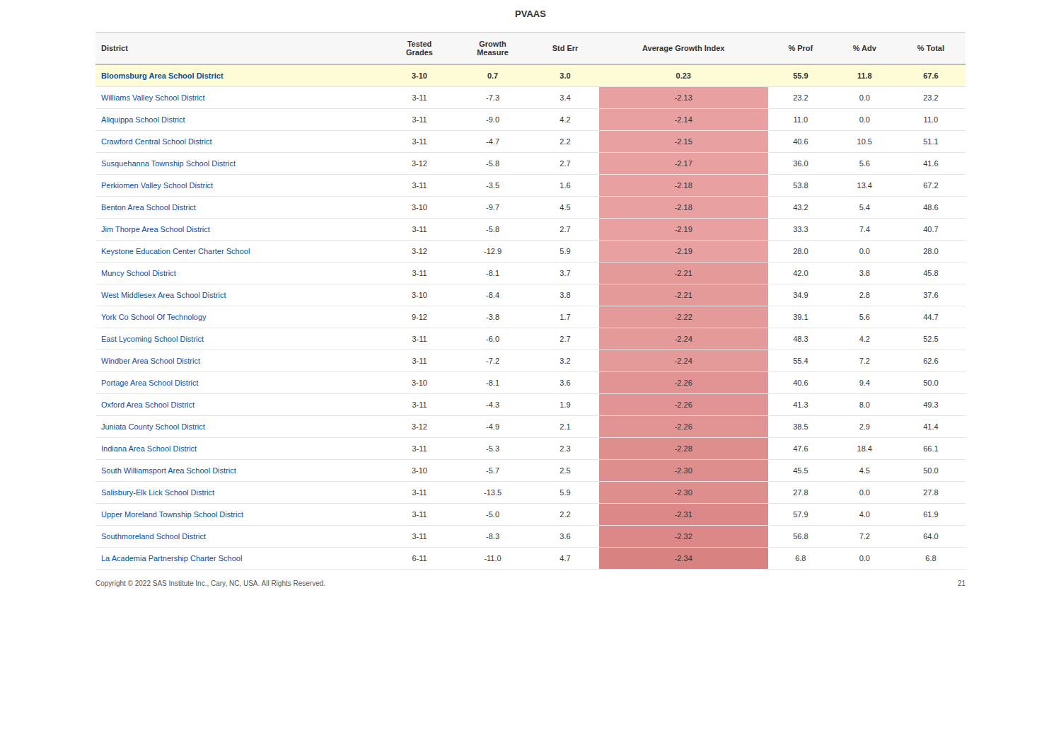PVAAS
| District | Tested Grades | Growth Measure | Std Err | Average Growth Index | % Prof | % Adv | % Total |
| --- | --- | --- | --- | --- | --- | --- | --- |
| Bloomsburg Area School District | 3-10 | 0.7 | 3.0 | 0.23 | 55.9 | 11.8 | 67.6 |
| Williams Valley School District | 3-11 | -7.3 | 3.4 | -2.13 | 23.2 | 0.0 | 23.2 |
| Aliquippa School District | 3-11 | -9.0 | 4.2 | -2.14 | 11.0 | 0.0 | 11.0 |
| Crawford Central School District | 3-11 | -4.7 | 2.2 | -2.15 | 40.6 | 10.5 | 51.1 |
| Susquehanna Township School District | 3-12 | -5.8 | 2.7 | -2.17 | 36.0 | 5.6 | 41.6 |
| Perkiomen Valley School District | 3-11 | -3.5 | 1.6 | -2.18 | 53.8 | 13.4 | 67.2 |
| Benton Area School District | 3-10 | -9.7 | 4.5 | -2.18 | 43.2 | 5.4 | 48.6 |
| Jim Thorpe Area School District | 3-11 | -5.8 | 2.7 | -2.19 | 33.3 | 7.4 | 40.7 |
| Keystone Education Center Charter School | 3-12 | -12.9 | 5.9 | -2.19 | 28.0 | 0.0 | 28.0 |
| Muncy School District | 3-11 | -8.1 | 3.7 | -2.21 | 42.0 | 3.8 | 45.8 |
| West Middlesex Area School District | 3-10 | -8.4 | 3.8 | -2.21 | 34.9 | 2.8 | 37.6 |
| York Co School Of Technology | 9-12 | -3.8 | 1.7 | -2.22 | 39.1 | 5.6 | 44.7 |
| East Lycoming School District | 3-11 | -6.0 | 2.7 | -2.24 | 48.3 | 4.2 | 52.5 |
| Windber Area School District | 3-11 | -7.2 | 3.2 | -2.24 | 55.4 | 7.2 | 62.6 |
| Portage Area School District | 3-10 | -8.1 | 3.6 | -2.26 | 40.6 | 9.4 | 50.0 |
| Oxford Area School District | 3-11 | -4.3 | 1.9 | -2.26 | 41.3 | 8.0 | 49.3 |
| Juniata County School District | 3-12 | -4.9 | 2.1 | -2.26 | 38.5 | 2.9 | 41.4 |
| Indiana Area School District | 3-11 | -5.3 | 2.3 | -2.28 | 47.6 | 18.4 | 66.1 |
| South Williamsport Area School District | 3-10 | -5.7 | 2.5 | -2.30 | 45.5 | 4.5 | 50.0 |
| Salisbury-Elk Lick School District | 3-11 | -13.5 | 5.9 | -2.30 | 27.8 | 0.0 | 27.8 |
| Upper Moreland Township School District | 3-11 | -5.0 | 2.2 | -2.31 | 57.9 | 4.0 | 61.9 |
| Southmoreland School District | 3-11 | -8.3 | 3.6 | -2.32 | 56.8 | 7.2 | 64.0 |
| La Academia Partnership Charter School | 6-11 | -11.0 | 4.7 | -2.34 | 6.8 | 0.0 | 6.8 |
Copyright © 2022 SAS Institute Inc., Cary, NC, USA. All Rights Reserved. 21